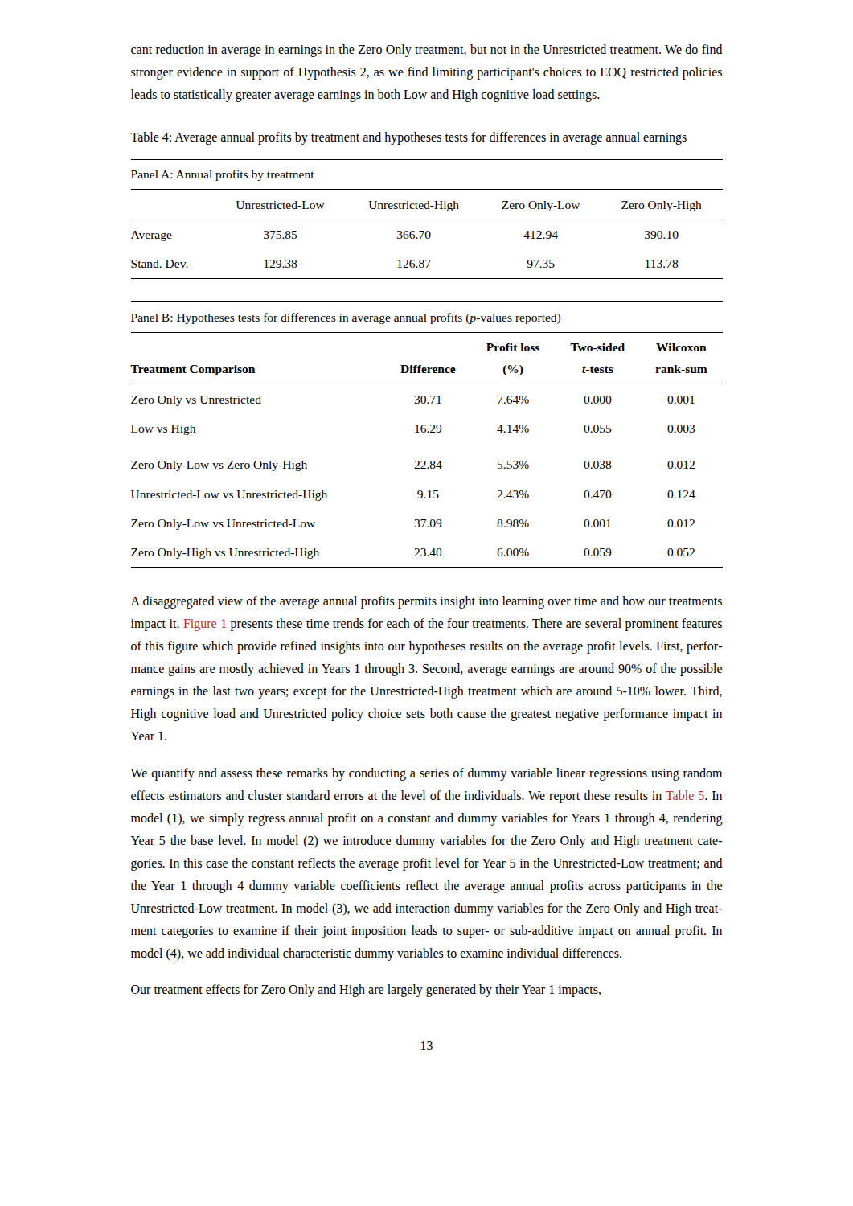cant reduction in average in earnings in the Zero Only treatment, but not in the Unrestricted treatment. We do find stronger evidence in support of Hypothesis 2, as we find limiting participant's choices to EOQ restricted policies leads to statistically greater average earnings in both Low and High cognitive load settings.
Table 4: Average annual profits by treatment and hypotheses tests for differences in average annual earnings
| Panel A: Annual profits by treatment |
| | Unrestricted-Low | Unrestricted-High | Zero Only-Low | Zero Only-High |
| Average | 375.85 | 366.70 | 412.94 | 390.10 |
| Stand. Dev. | 129.38 | 126.87 | 97.35 | 113.78 |
| Panel B: Hypotheses tests for differences in average annual profits ( p -values reported) |
| Treatment Comparison | Difference | Profit loss (%) | Two-sided t -tests | Wilcoxon rank-sum |
| Zero Only vs Unrestricted | 30.71 | 7.64% | 0.000 | 0.001 |
| Low vs High | 16.29 | 4.14% | 0.055 | 0.003 |
| Zero Only-Low vs Zero Only-High | 22.84 | 5.53% | 0.038 | 0.012 |
| Unrestricted-Low vs Unrestricted-High | 9.15 | 2.43% | 0.470 | 0.124 |
| Zero Only-Low vs Unrestricted-Low | 37.09 | 8.98% | 0.001 | 0.012 |
| Zero Only-High vs Unrestricted-High | 23.40 | 6.00% | 0.059 | 0.052 |
A disaggregated view of the average annual profits permits insight into learning over time and how our treatments impact it. Figure 1 presents these time trends for each of the four treatments. There are several prominent features of this figure which provide refined insights into our hypotheses results on the average profit levels. First, performance gains are mostly achieved in Years 1 through 3. Second, average earnings are around 90% of the possible earnings in the last two years; except for the Unrestricted-High treatment which are around 5-10% lower. Third, High cognitive load and Unrestricted policy choice sets both cause the greatest negative performance impact in Year 1.
We quantify and assess these remarks by conducting a series of dummy variable linear regressions using random effects estimators and cluster standard errors at the level of the individuals. We report these results in Table 5. In model (1), we simply regress annual profit on a constant and dummy variables for Years 1 through 4, rendering Year 5 the base level. In model (2) we introduce dummy variables for the Zero Only and High treatment categories. In this case the constant reflects the average profit level for Year 5 in the Unrestricted-Low treatment; and the Year 1 through 4 dummy variable coefficients reflect the average annual profits across participants in the Unrestricted-Low treatment. In model (3), we add interaction dummy variables for the Zero Only and High treatment categories to examine if their joint imposition leads to super- or sub-additive impact on annual profit. In model (4), we add individual characteristic dummy variables to examine individual differences.
Our treatment effects for Zero Only and High are largely generated by their Year 1 impacts,
13